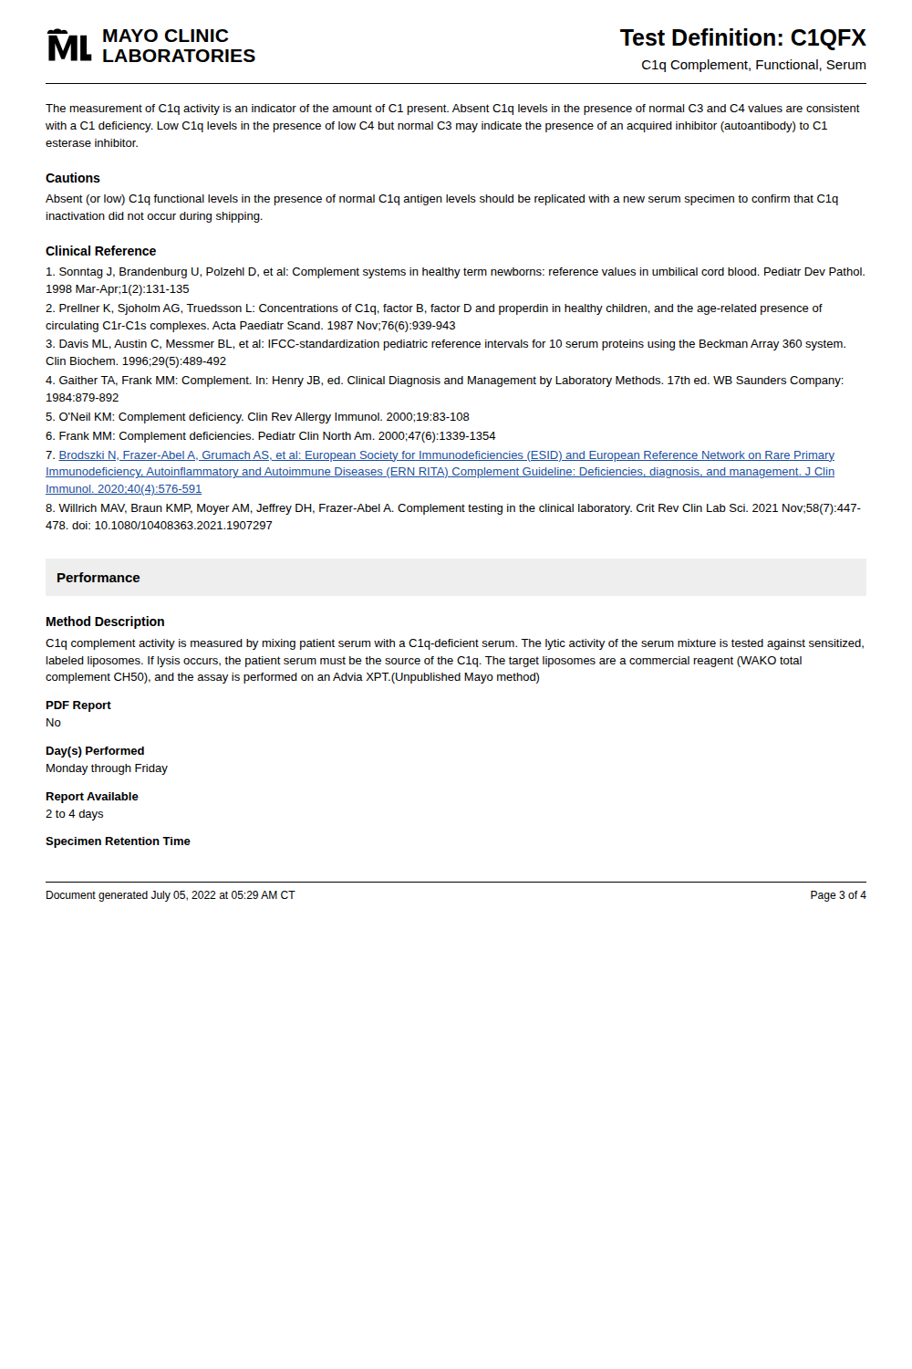MAYO CLINIC
LABORATORIES
Test Definition: C1QFX
C1q Complement, Functional, Serum
The measurement of C1q activity is an indicator of the amount of C1 present. Absent C1q levels in the presence of normal C3 and C4 values are consistent with a C1 deficiency. Low C1q levels in the presence of low C4 but normal C3 may indicate the presence of an acquired inhibitor (autoantibody) to C1 esterase inhibitor.
Cautions
Absent (or low) C1q functional levels in the presence of normal C1q antigen levels should be replicated with a new serum specimen to confirm that C1q inactivation did not occur during shipping.
Clinical Reference
1. Sonntag J, Brandenburg U, Polzehl D, et al: Complement systems in healthy term newborns: reference values in umbilical cord blood. Pediatr Dev Pathol. 1998 Mar-Apr;1(2):131-135
2. Prellner K, Sjoholm AG, Truedsson L: Concentrations of C1q, factor B, factor D and properdin in healthy children, and the age-related presence of circulating C1r-C1s complexes. Acta Paediatr Scand. 1987 Nov;76(6):939-943
3. Davis ML, Austin C, Messmer BL, et al: IFCC-standardization pediatric reference intervals for 10 serum proteins using the Beckman Array 360 system. Clin Biochem. 1996;29(5):489-492
4. Gaither TA, Frank MM: Complement. In: Henry JB, ed. Clinical Diagnosis and Management by Laboratory Methods. 17th ed. WB Saunders Company: 1984:879-892
5. O'Neil KM: Complement deficiency. Clin Rev Allergy Immunol. 2000;19:83-108
6. Frank MM: Complement deficiencies. Pediatr Clin North Am. 2000;47(6):1339-1354
7. Brodszki N, Frazer-Abel A, Grumach AS, et al: European Society for Immunodeficiencies (ESID) and European Reference Network on Rare Primary Immunodeficiency, Autoinflammatory and Autoimmune Diseases (ERN RITA) Complement Guideline: Deficiencies, diagnosis, and management. J Clin Immunol. 2020;40(4):576-591
8. Willrich MAV, Braun KMP, Moyer AM, Jeffrey DH, Frazer-Abel A. Complement testing in the clinical laboratory. Crit Rev Clin Lab Sci. 2021 Nov;58(7):447-478. doi: 10.1080/10408363.2021.1907297
Performance
Method Description
C1q complement activity is measured by mixing patient serum with a C1q-deficient serum. The lytic activity of the serum mixture is tested against sensitized, labeled liposomes. If lysis occurs, the patient serum must be the source of the C1q. The target liposomes are a commercial reagent (WAKO total complement CH50), and the assay is performed on an Advia XPT.(Unpublished Mayo method)
PDF Report
No
Day(s) Performed
Monday through Friday
Report Available
2 to 4 days
Specimen Retention Time
Document generated July 05, 2022 at 05:29 AM CT
Page 3 of 4